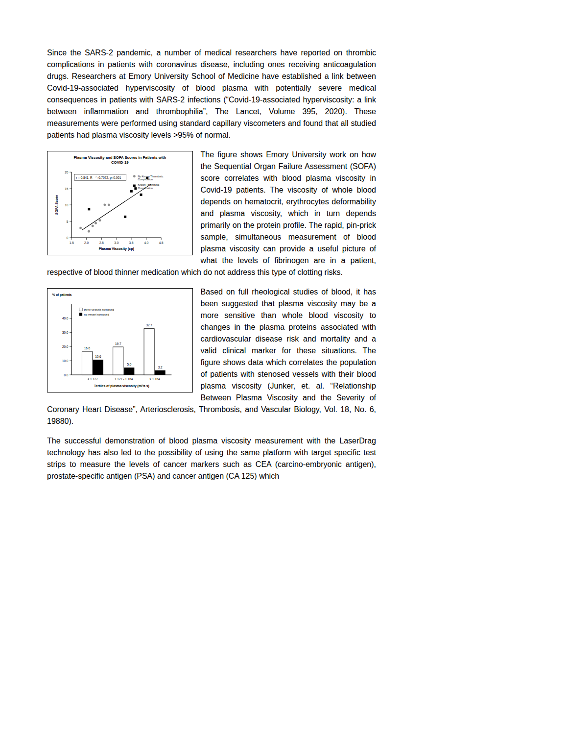Since the SARS-2 pandemic, a number of medical researchers have reported on thrombic complications in patients with coronavirus disease, including ones receiving anticoagulation drugs. Researchers at Emory University School of Medicine have established a link between Covid-19-associated hyperviscosity of blood plasma with potentially severe medical consequences in patients with SARS-2 infections (“Covid-19-associated hyperviscosity: a link between inflammation and thrombophilia”, The Lancet, Volume 395, 2020). These measurements were performed using standard capillary viscometers and found that all studied patients had plasma viscosity levels >95% of normal.
Plasma Viscosity and SOFA Scores in Patients with COVID-19 0 5 10 15 20 1.5 2.0 2.5 3.0 3.5 4.0 4.5 Plasma Viscosity (cp) SOFA Score r = 0.841, R 2 =0.7072, p<0.001 No Known Thrombotic Complication Known Thrombotic Complication
The figure shows Emory University work on how the Sequential Organ Failure Assessment (SOFA) score correlates with blood plasma viscosity in Covid-19 patients. The viscosity of whole blood depends on hematocrit, erythrocytes deformability and plasma viscosity, which in turn depends primarily on the protein profile. The rapid, pin-prick sample, simultaneous measurement of blood plasma viscosity can provide a useful picture of what the levels of fibrinogen are in a patient, respective of blood thinner medication which do not address this type of clotting risks.
% of patients 0.0 10.0 20.0 30.0 40.0 three vessels stenosed no vessel stenosed 16.6 10.6 < 1.127 19.7 5.0 1.127 - 1.164 32.7 3.2 > 1.164 Tertiles of plasma viscosity (mPa s)
Based on full rheological studies of blood, it has been suggested that plasma viscosity may be a more sensitive than whole blood viscosity to changes in the plasma proteins associated with cardiovascular disease risk and mortality and a valid clinical marker for these situations. The figure shows data which correlates the population of patients with stenosed vessels with their blood plasma viscosity (Junker, et. al. “Relationship Between Plasma Viscosity and the Severity of Coronary Heart Disease”, Arteriosclerosis, Thrombosis, and Vascular Biology, Vol. 18, No. 6, 19880).
The successful demonstration of blood plasma viscosity measurement with the LaserDrag technology has also led to the possibility of using the same platform with target specific test strips to measure the levels of cancer markers such as CEA (carcino-embryonic antigen), prostate-specific antigen (PSA) and cancer antigen (CA 125) which